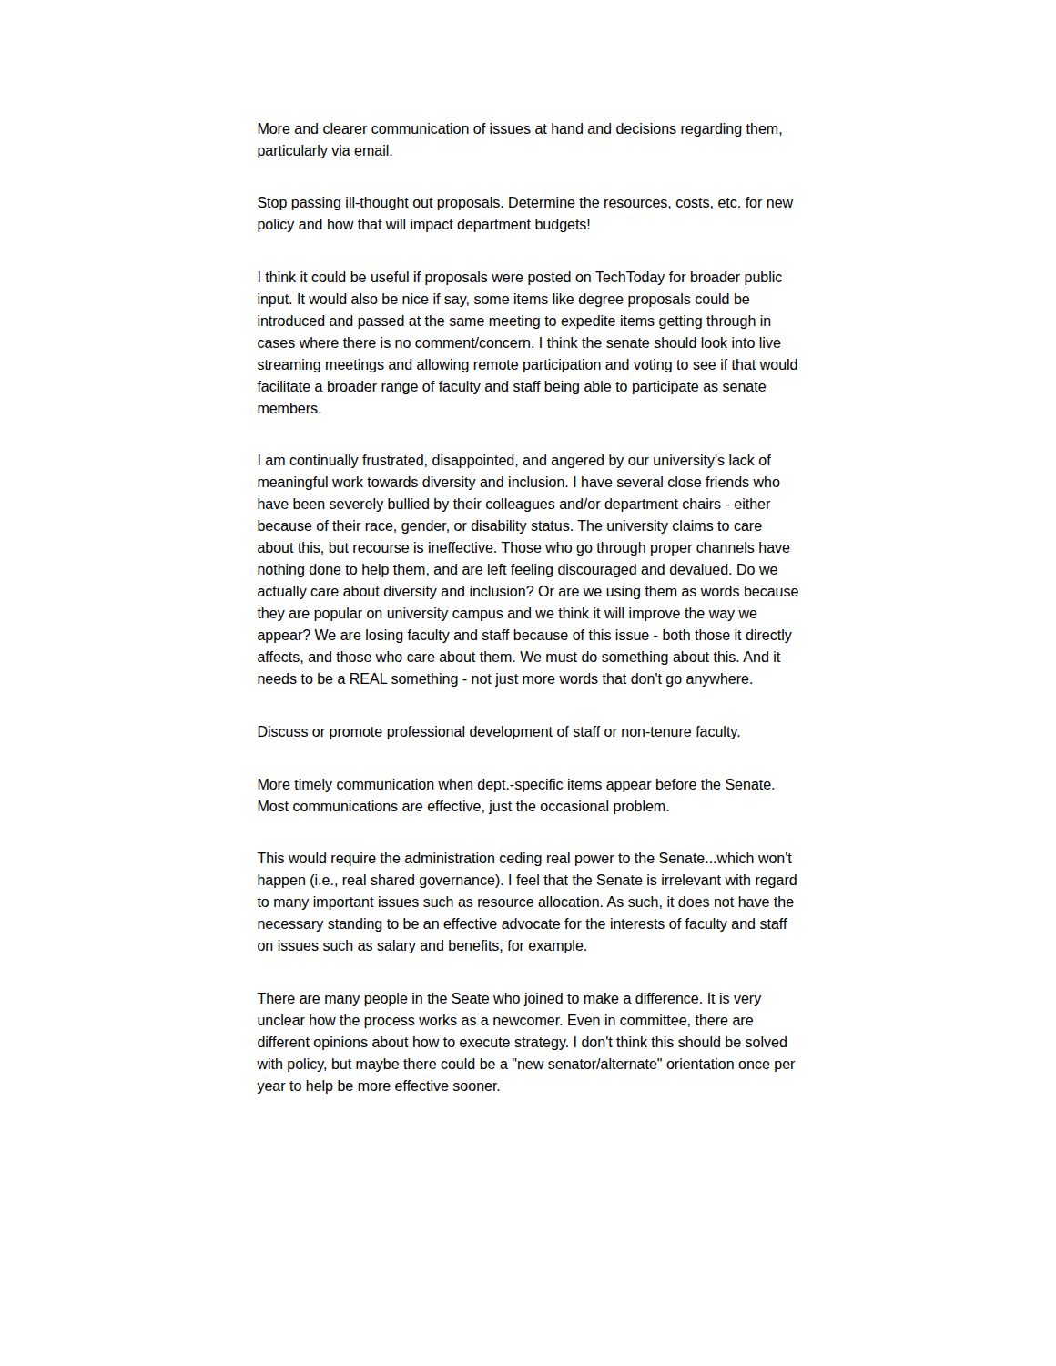More and clearer communication of issues at hand and decisions regarding them, particularly via email.
Stop passing ill-thought out proposals. Determine the resources, costs, etc. for new policy and how that will impact department budgets!
I think it could be useful if proposals were posted on TechToday for broader public input. It would also be nice if say, some items like degree proposals could be introduced and passed at the same meeting to expedite items getting through in cases where there is no comment/concern. I think the senate should look into live streaming meetings and allowing remote participation and voting to see if that would facilitate a broader range of faculty and staff being able to participate as senate members.
I am continually frustrated, disappointed, and angered by our university's lack of meaningful work towards diversity and inclusion. I have several close friends who have been severely bullied by their colleagues and/or department chairs - either because of their race, gender, or disability status. The university claims to care about this, but recourse is ineffective. Those who go through proper channels have nothing done to help them, and are left feeling discouraged and devalued. Do we actually care about diversity and inclusion? Or are we using them as words because they are popular on university campus and we think it will improve the way we appear? We are losing faculty and staff because of this issue - both those it directly affects, and those who care about them. We must do something about this. And it needs to be a REAL something - not just more words that don't go anywhere.
Discuss or promote professional development of staff or non-tenure faculty.
More timely communication when dept.-specific items appear before the Senate. Most communications are effective, just the occasional problem.
This would require the administration ceding real power to the Senate...which won't happen (i.e., real shared governance). I feel that the Senate is irrelevant with regard to many important issues such as resource allocation. As such, it does not have the necessary standing to be an effective advocate for the interests of faculty and staff on issues such as salary and benefits, for example.
There are many people in the Seate who joined to make a difference. It is very unclear how the process works as a newcomer. Even in committee, there are different opinions about how to execute strategy. I don't think this should be solved with policy, but maybe there could be a "new senator/alternate" orientation once per year to help be more effective sooner.